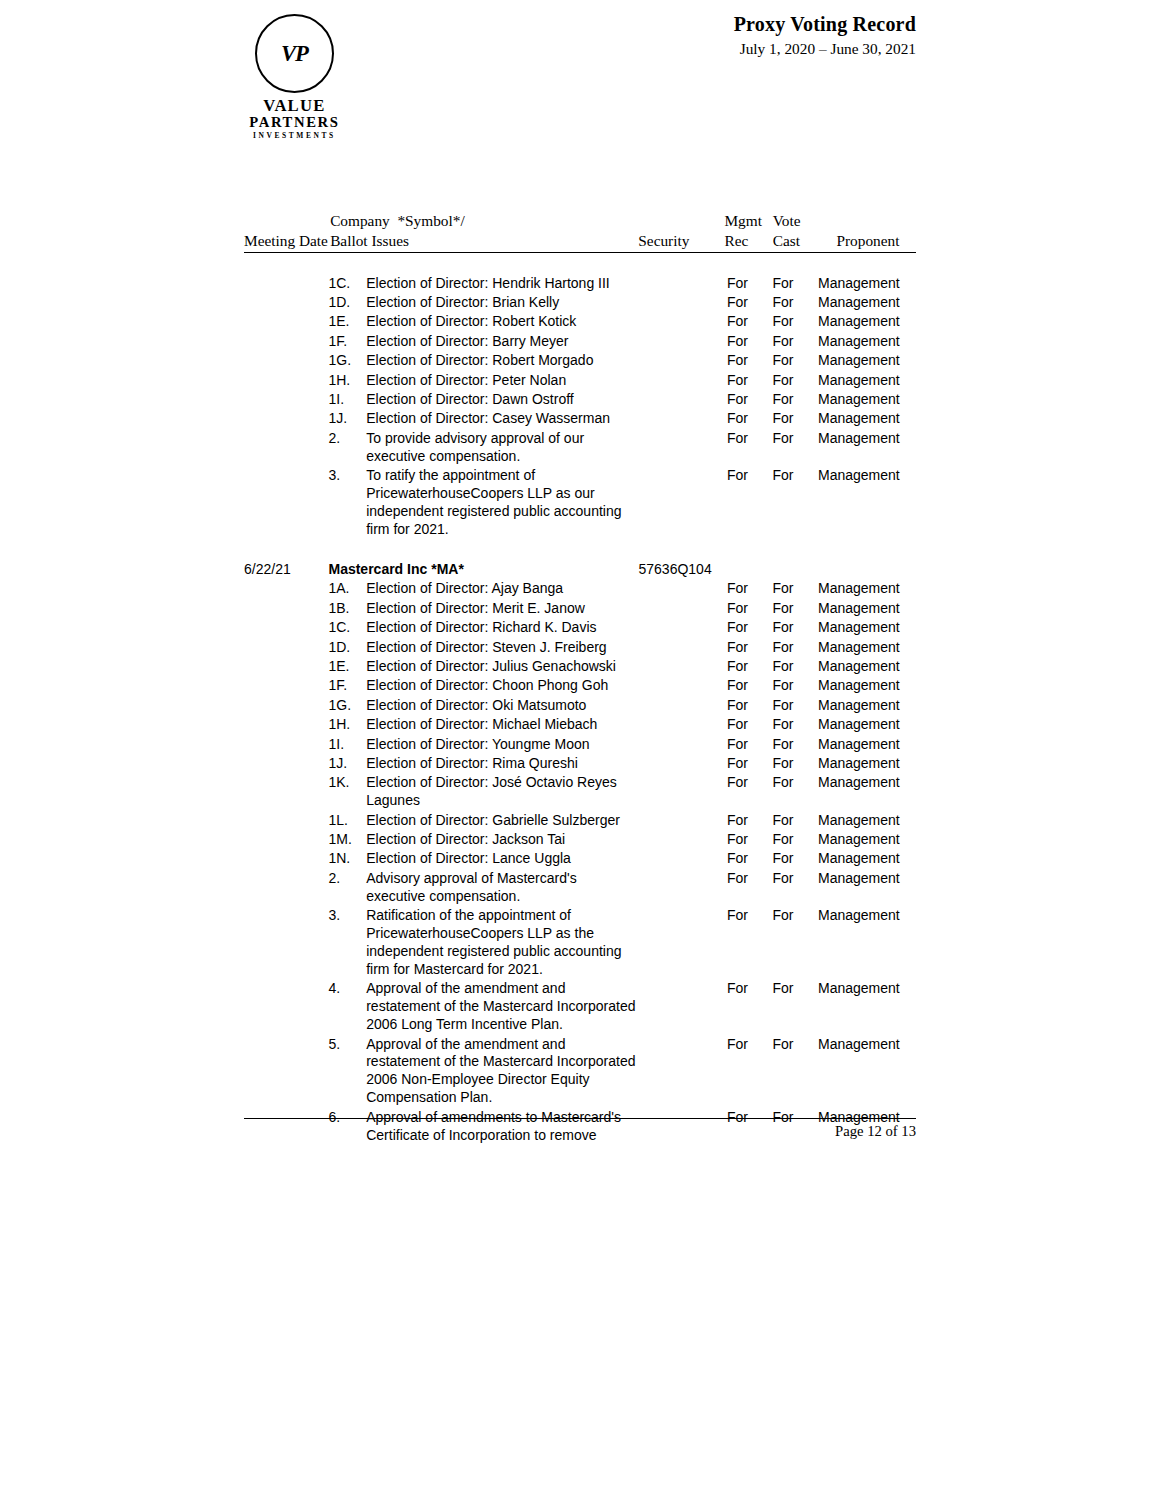VALUE
PARTNERS
INVESTMENTS
Proxy Voting Record
July 1, 2020 – June 30, 2021
| | Company *Symbol*/ | | Mgmt | Vote | |
| Meeting Date | Ballot Issues | Security | Rec | Cast | Proponent |
| | 1C. | Election of Director: Hendrik Hartong III | | For | For | Management |
| | 1D. | Election of Director: Brian Kelly | | For | For | Management |
| | 1E. | Election of Director: Robert Kotick | | For | For | Management |
| | 1F. | Election of Director: Barry Meyer | | For | For | Management |
| | 1G. | Election of Director: Robert Morgado | | For | For | Management |
| | 1H. | Election of Director: Peter Nolan | | For | For | Management |
| | 1I. | Election of Director: Dawn Ostroff | | For | For | Management |
| | 1J. | Election of Director: Casey Wasserman | | For | For | Management |
| | 2. | To provide advisory approval of our executive compensation. | | For | For | Management |
| | 3. | To ratify the appointment of PricewaterhouseCoopers LLP as our independent registered public accounting firm for 2021. | | For | For | Management |
| 6/22/21 | Mastercard Inc *MA* | 57636Q104 | | | |
| | 1A. | Election of Director: Ajay Banga | | For | For | Management |
| | 1B. | Election of Director: Merit E. Janow | | For | For | Management |
| | 1C. | Election of Director: Richard K. Davis | | For | For | Management |
| | 1D. | Election of Director: Steven J. Freiberg | | For | For | Management |
| | 1E. | Election of Director: Julius Genachowski | | For | For | Management |
| | 1F. | Election of Director: Choon Phong Goh | | For | For | Management |
| | 1G. | Election of Director: Oki Matsumoto | | For | For | Management |
| | 1H. | Election of Director: Michael Miebach | | For | For | Management |
| | 1I. | Election of Director: Youngme Moon | | For | For | Management |
| | 1J. | Election of Director: Rima Qureshi | | For | For | Management |
| | 1K. | Election of Director: José Octavio Reyes Lagunes | | For | For | Management |
| | 1L. | Election of Director: Gabrielle Sulzberger | | For | For | Management |
| | 1M. | Election of Director: Jackson Tai | | For | For | Management |
| | 1N. | Election of Director: Lance Uggla | | For | For | Management |
| | 2. | Advisory approval of Mastercard's executive compensation. | | For | For | Management |
| | 3. | Ratification of the appointment of PricewaterhouseCoopers LLP as the independent registered public accounting firm for Mastercard for 2021. | | For | For | Management |
| | 4. | Approval of the amendment and restatement of the Mastercard Incorporated 2006 Long Term Incentive Plan. | | For | For | Management |
| | 5. | Approval of the amendment and restatement of the Mastercard Incorporated 2006 Non-Employee Director Equity Compensation Plan. | | For | For | Management |
| | 6. | Approval of amendments to Mastercard's Certificate of Incorporation to remove | | For | For | Management |
Page 12 of 13